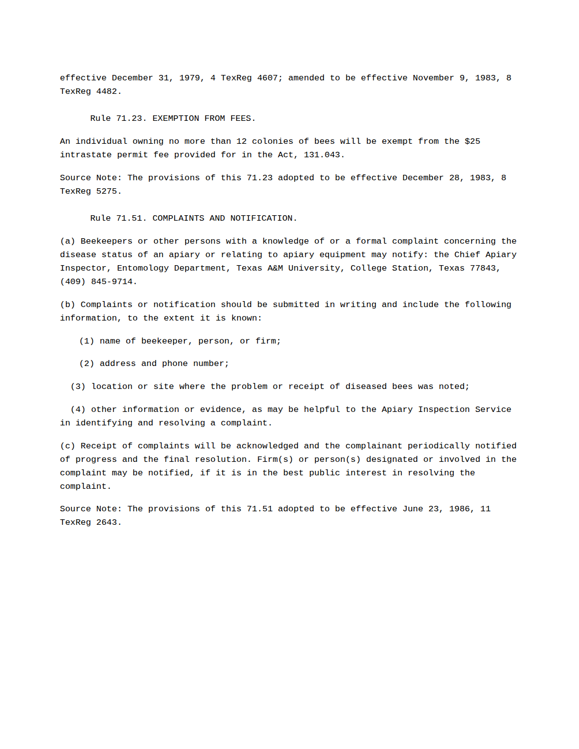effective December 31, 1979, 4 TexReg 4607; amended to be effective November 9, 1983, 8 TexReg 4482.
Rule 71.23. EXEMPTION FROM FEES.
An individual owning no more than 12 colonies of bees will be exempt from the $25 intrastate permit fee provided for in the Act, 131.043.
Source Note: The provisions of this 71.23 adopted to be effective December 28, 1983, 8 TexReg 5275.
Rule 71.51. COMPLAINTS AND NOTIFICATION.
(a) Beekeepers or other persons with a knowledge of or a formal complaint concerning the disease status of an apiary or relating to apiary equipment may notify: the Chief Apiary Inspector, Entomology Department, Texas A&M University, College Station, Texas 77843, (409) 845-9714.
(b) Complaints or notification should be submitted in writing and include the following information, to the extent it is known:
(1) name of beekeeper, person, or firm;
(2) address and phone number;
(3) location or site where the problem or receipt of diseased bees was noted;
(4) other information or evidence, as may be helpful to the Apiary Inspection Service in identifying and resolving a complaint.
(c) Receipt of complaints will be acknowledged and the complainant periodically notified of progress and the final resolution. Firm(s) or person(s) designated or involved in the complaint may be notified, if it is in the best public interest in resolving the complaint.
Source Note: The provisions of this 71.51 adopted to be effective June 23, 1986, 11 TexReg 2643.